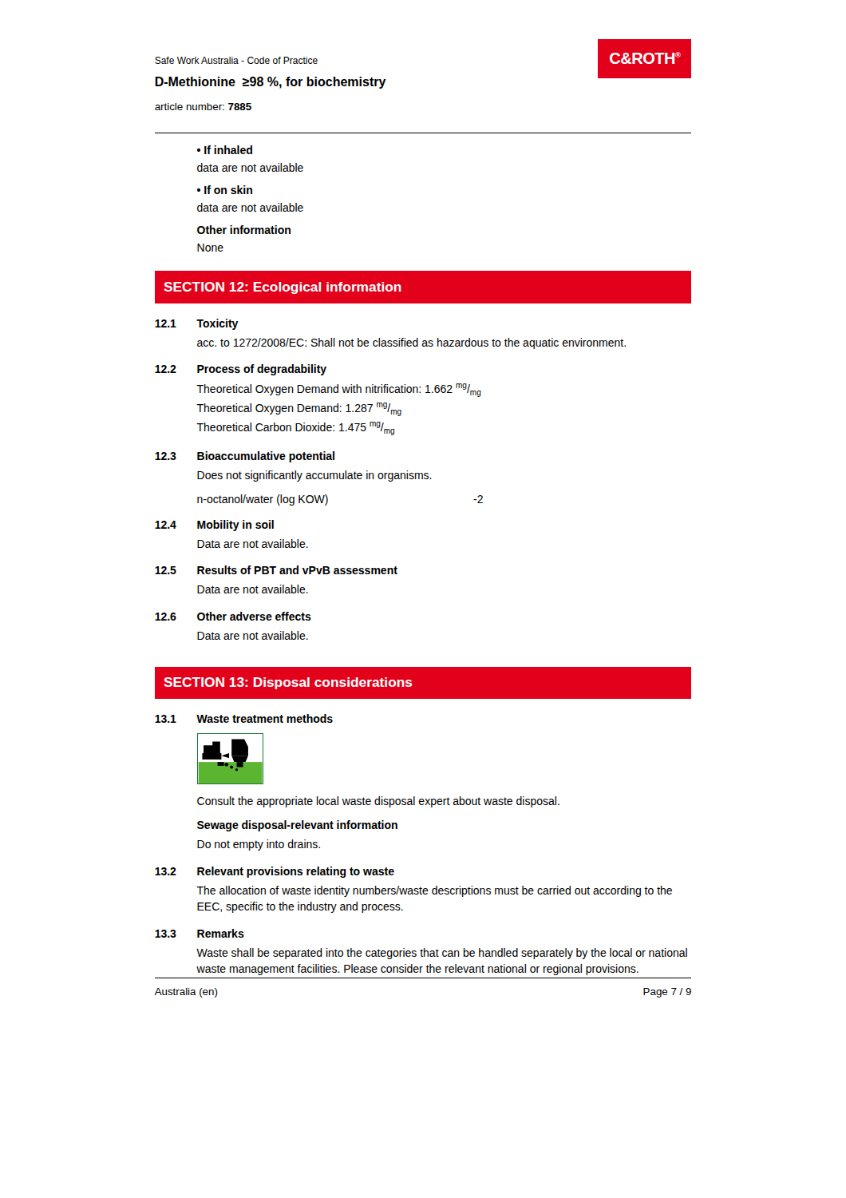Safe Work Australia - Code of Practice
D-Methionine ≥98 %, for biochemistry
article number: 7885
C&ROTH®
• If inhaled
data are not available
• If on skin
data are not available
Other information
None
SECTION 12: Ecological information
12.1
Toxicity
acc. to 1272/2008/EC: Shall not be classified as hazardous to the aquatic environment.
12.2
Process of degradability
Theoretical Oxygen Demand with nitrification: 1.662 mg/mg
Theoretical Oxygen Demand: 1.287 mg/mg
Theoretical Carbon Dioxide: 1.475 mg/mg
12.3
Bioaccumulative potential
Does not significantly accumulate in organisms.
n-octanol/water (log KOW)
-2
12.4
Mobility in soil
Data are not available.
12.5
Results of PBT and vPvB assessment
Data are not available.
12.6
Other adverse effects
Data are not available.
SECTION 13: Disposal considerations
13.1
Waste treatment methods
Consult the appropriate local waste disposal expert about waste disposal.
Sewage disposal-relevant information
Do not empty into drains.
13.2
Relevant provisions relating to waste
The allocation of waste identity numbers/waste descriptions must be carried out according to the EEC, specific to the industry and process.
13.3
Remarks
Waste shall be separated into the categories that can be handled separately by the local or national waste management facilities. Please consider the relevant national or regional provisions.
Australia (en)
Page 7 / 9